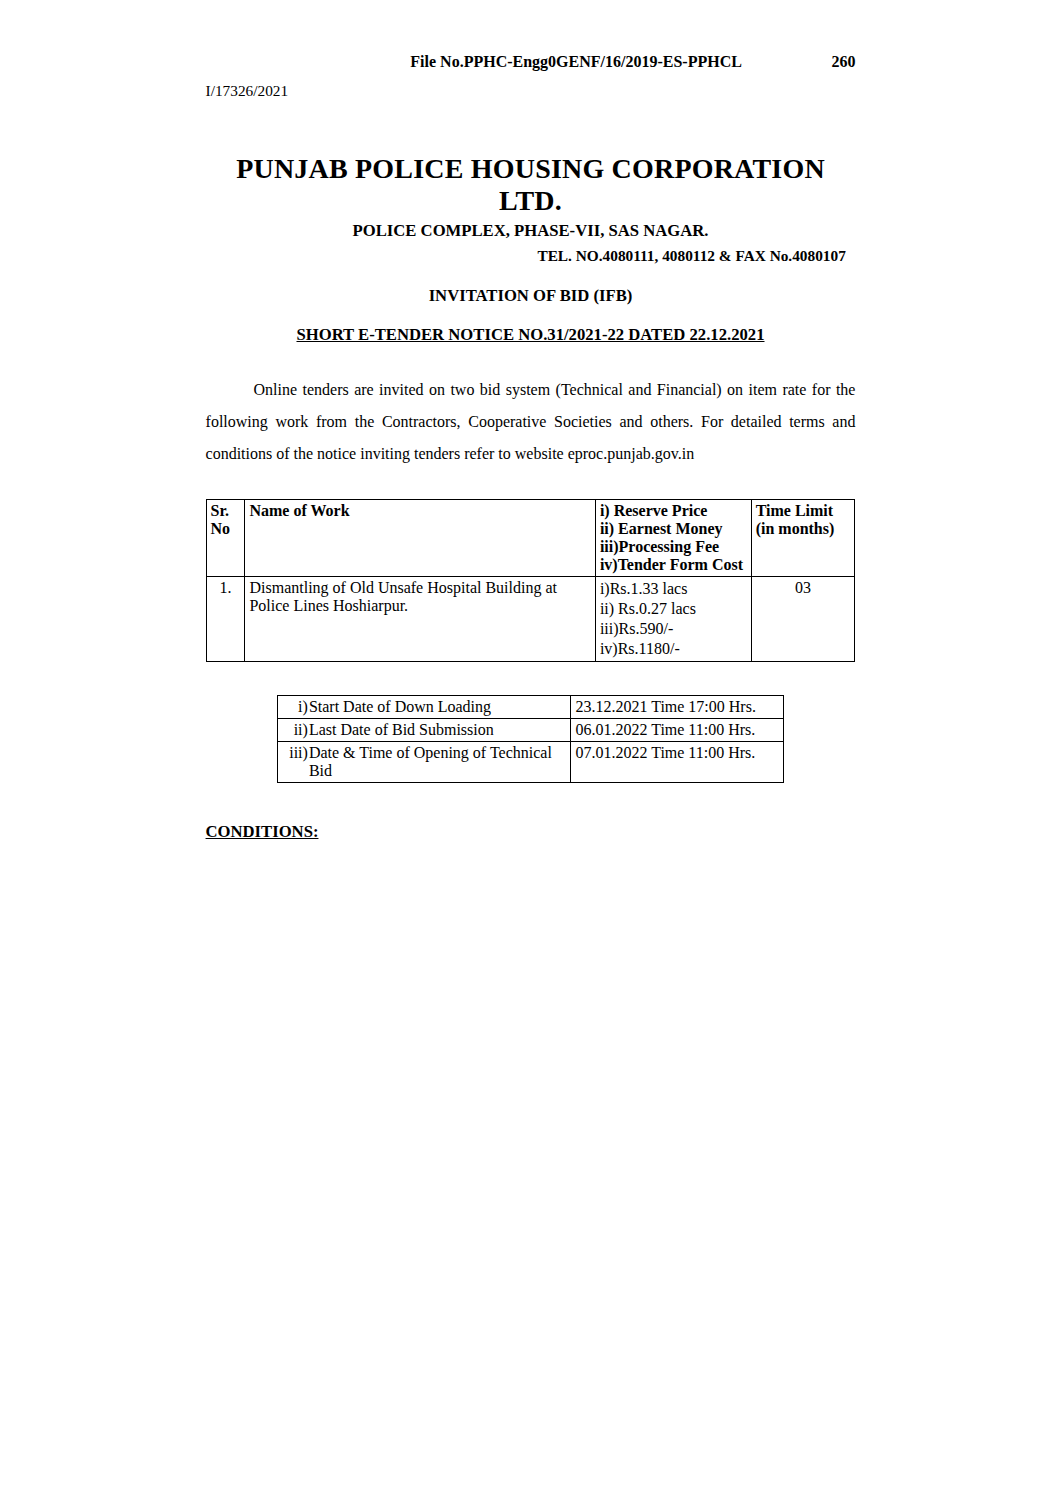File No.PPHC-Engg0GENF/16/2019-ES-PPHCL
260
I/17326/2021
PUNJAB POLICE HOUSING CORPORATION LTD.
POLICE COMPLEX, PHASE-VII, SAS NAGAR.
TEL. NO.4080111, 4080112 & FAX No.4080107
INVITATION OF BID (IFB)
SHORT E-TENDER NOTICE NO.31/2021-22 DATED 22.12.2021
Online tenders are invited on two bid system (Technical and Financial) on item rate for the following work from the Contractors, Cooperative Societies and others. For detailed terms and conditions of the notice inviting tenders refer to website eproc.punjab.gov.in
| Sr. No | Name of Work | i) Reserve Price ii) Earnest Money iii)Processing Fee iv)Tender Form Cost | Time Limit (in months) |
| --- | --- | --- | --- |
| 1. | Dismantling of Old Unsafe Hospital Building at Police Lines Hoshiarpur. | i)Rs.1.33 lacs ii) Rs.0.27 lacs iii)Rs.590/- iv)Rs.1180/- | 03 |
| i) | Start Date of Down Loading | 23.12.2021 Time 17:00 Hrs. |
| ii) | Last Date of Bid Submission | 06.01.2022 Time 11:00 Hrs. |
| iii) | Date & Time of Opening of Technical Bid | 07.01.2022 Time 11:00 Hrs. |
CONDITIONS: